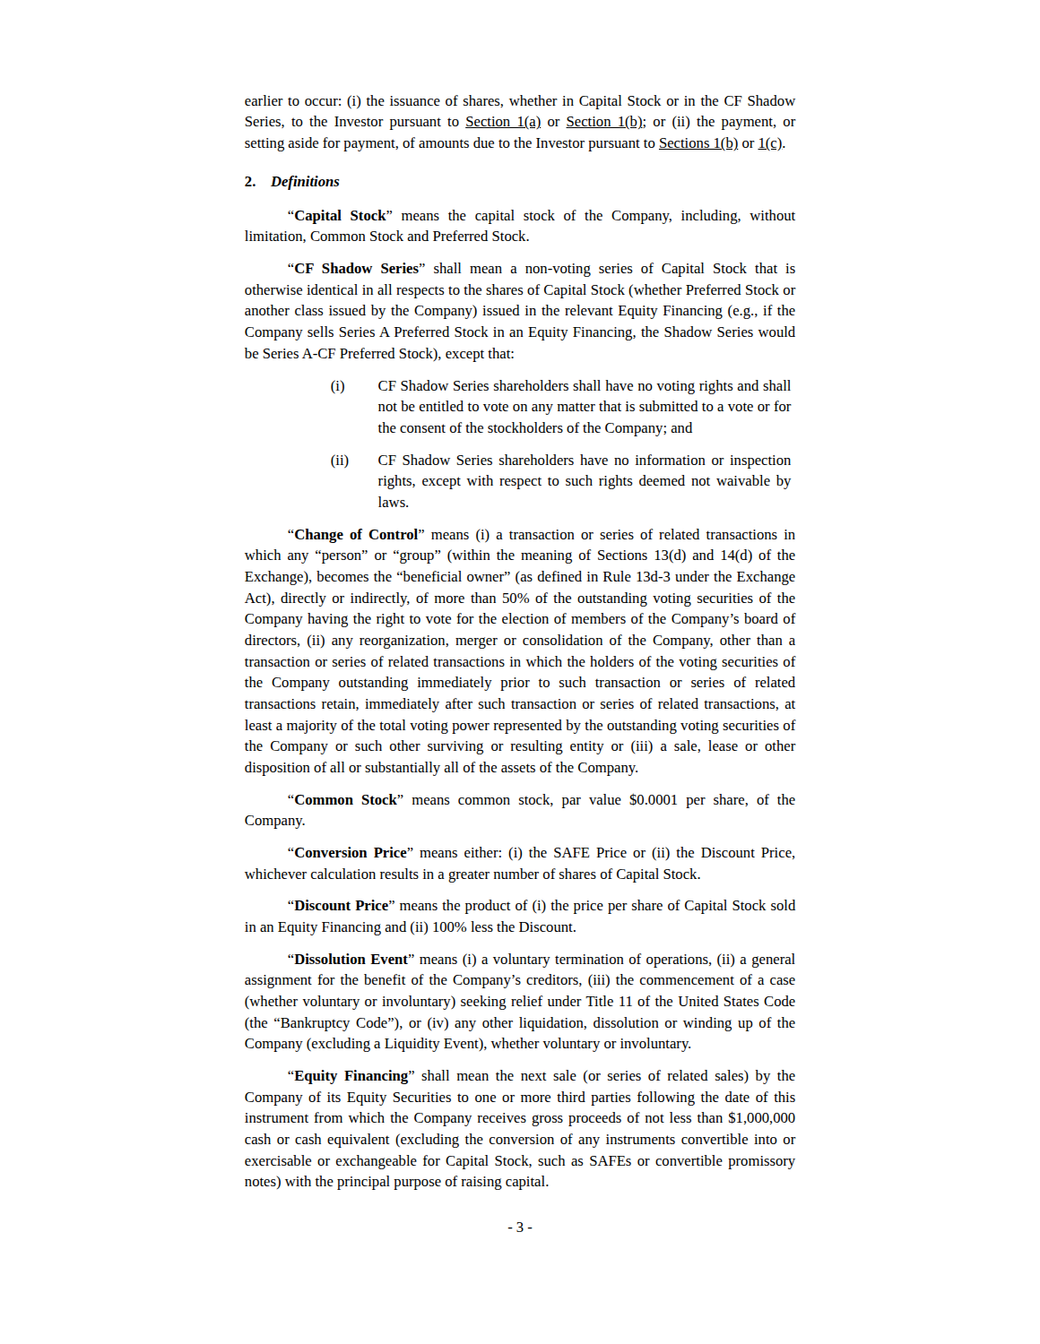earlier to occur: (i) the issuance of shares, whether in Capital Stock or in the CF Shadow Series, to the Investor pursuant to Section 1(a) or Section 1(b); or (ii) the payment, or setting aside for payment, of amounts due to the Investor pursuant to Sections 1(b) or 1(c).
2. Definitions
“Capital Stock” means the capital stock of the Company, including, without limitation, Common Stock and Preferred Stock.
“CF Shadow Series” shall mean a non-voting series of Capital Stock that is otherwise identical in all respects to the shares of Capital Stock (whether Preferred Stock or another class issued by the Company) issued in the relevant Equity Financing (e.g., if the Company sells Series A Preferred Stock in an Equity Financing, the Shadow Series would be Series A-CF Preferred Stock), except that:
(i) CF Shadow Series shareholders shall have no voting rights and shall not be entitled to vote on any matter that is submitted to a vote or for the consent of the stockholders of the Company; and
(ii) CF Shadow Series shareholders have no information or inspection rights, except with respect to such rights deemed not waivable by laws.
“Change of Control” means (i) a transaction or series of related transactions in which any “person” or “group” (within the meaning of Sections 13(d) and 14(d) of the Exchange), becomes the “beneficial owner” (as defined in Rule 13d-3 under the Exchange Act), directly or indirectly, of more than 50% of the outstanding voting securities of the Company having the right to vote for the election of members of the Company’s board of directors, (ii) any reorganization, merger or consolidation of the Company, other than a transaction or series of related transactions in which the holders of the voting securities of the Company outstanding immediately prior to such transaction or series of related transactions retain, immediately after such transaction or series of related transactions, at least a majority of the total voting power represented by the outstanding voting securities of the Company or such other surviving or resulting entity or (iii) a sale, lease or other disposition of all or substantially all of the assets of the Company.
“Common Stock” means common stock, par value $0.0001 per share, of the Company.
“Conversion Price” means either: (i) the SAFE Price or (ii) the Discount Price, whichever calculation results in a greater number of shares of Capital Stock.
“Discount Price” means the product of (i) the price per share of Capital Stock sold in an Equity Financing and (ii) 100% less the Discount.
“Dissolution Event” means (i) a voluntary termination of operations, (ii) a general assignment for the benefit of the Company’s creditors, (iii) the commencement of a case (whether voluntary or involuntary) seeking relief under Title 11 of the United States Code (the “Bankruptcy Code”), or (iv) any other liquidation, dissolution or winding up of the Company (excluding a Liquidity Event), whether voluntary or involuntary.
“Equity Financing” shall mean the next sale (or series of related sales) by the Company of its Equity Securities to one or more third parties following the date of this instrument from which the Company receives gross proceeds of not less than $1,000,000 cash or cash equivalent (excluding the conversion of any instruments convertible into or exercisable or exchangeable for Capital Stock, such as SAFEs or convertible promissory notes) with the principal purpose of raising capital.
- 3 -